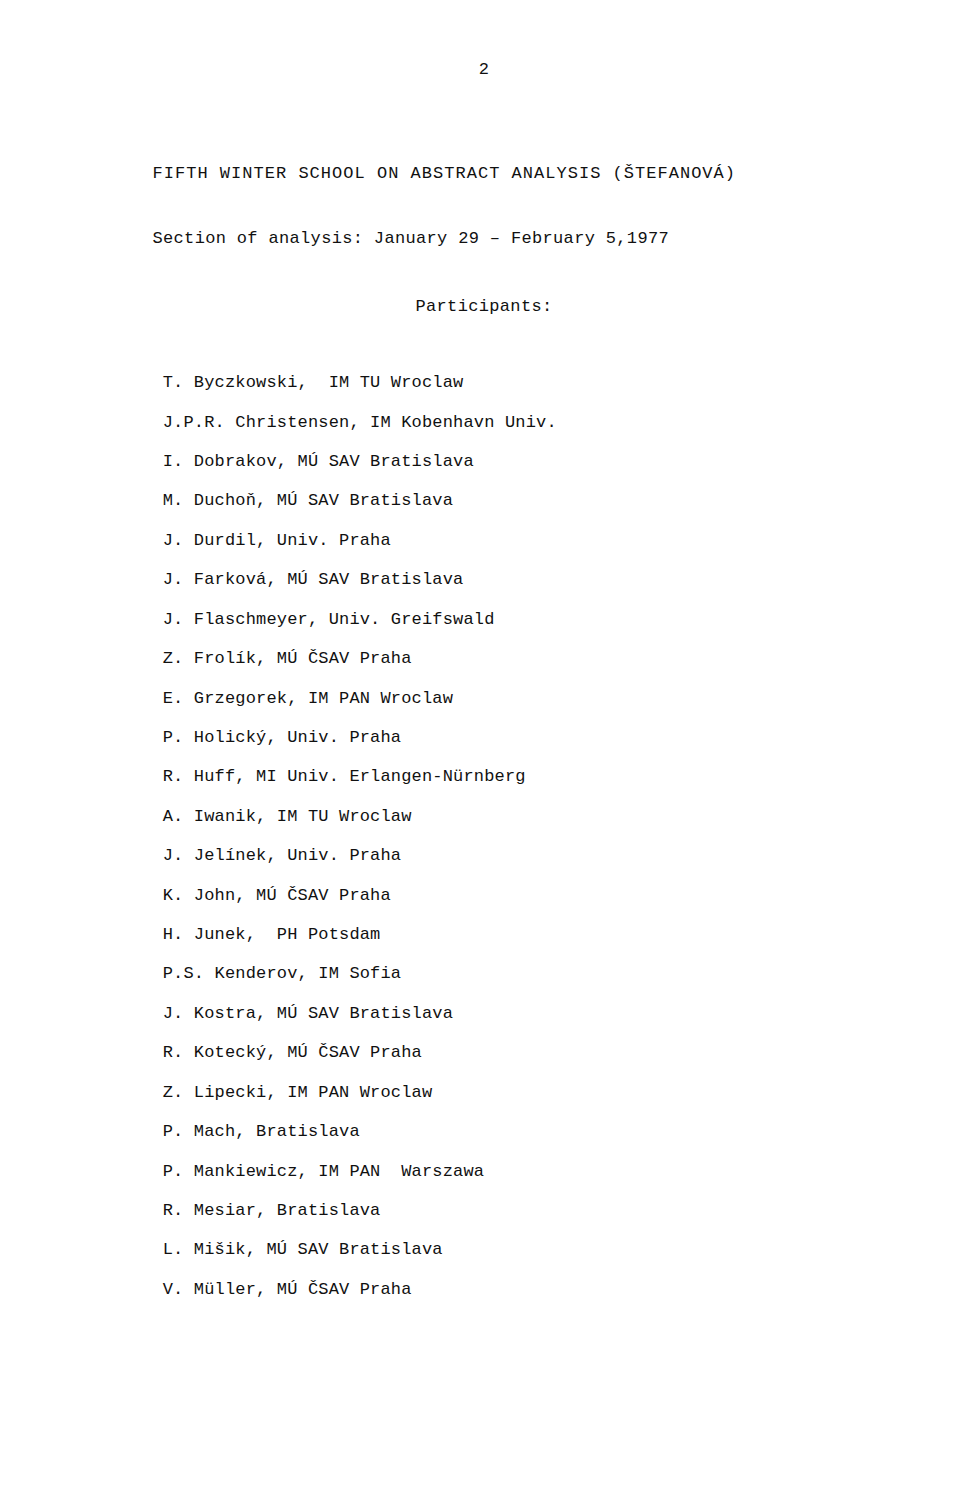2
FIFTH WINTER SCHOOL ON ABSTRACT ANALYSIS (ŠTEFANOVÁ)
Section of analysis: January 29 – February 5,1977
Participants:
T. Byczkowski, IM TU Wroclaw
J.P.R. Christensen, IM Kobenhavn Univ.
I. Dobrakov, MÚ SAV Bratislava
M. Duchoň, MÚ SAV Bratislava
J. Durdil, Univ. Praha
J. Farková, MÚ SAV Bratislava
J. Flaschmeyer, Univ. Greifswald
Z. Frolík, MÚ ČSAV Praha
E. Grzegorek, IM PAN Wroclaw
P. Holický, Univ. Praha
R. Huff, MI Univ. Erlangen-Nürnberg
A. Iwanik, IM TU Wroclaw
J. Jelínek, Univ. Praha
K. John, MÚ ČSAV Praha
H. Junek, PH Potsdam
P.S. Kenderov, IM Sofia
J. Kostra, MÚ SAV Bratislava
R. Kotecký, MÚ ČSAV Praha
Z. Lipecki, IM PAN Wroclaw
P. Mach, Bratislava
P. Mankiewicz, IM PAN Warszawa
R. Mesiar, Bratislava
L. Mišik, MÚ SAV Bratislava
V. Müller, MÚ ČSAV Praha